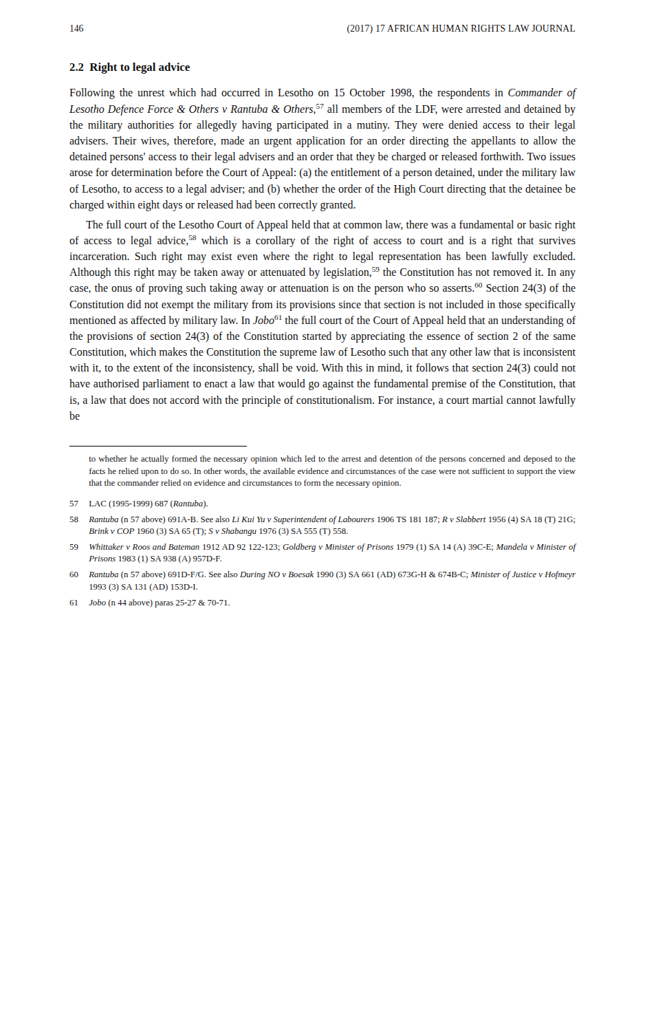146 (2017) 17 African Human Rights Law Journal
2.2 Right to legal advice
Following the unrest which had occurred in Lesotho on 15 October 1998, the respondents in Commander of Lesotho Defence Force & Others v Rantuba & Others,57 all members of the LDF, were arrested and detained by the military authorities for allegedly having participated in a mutiny. They were denied access to their legal advisers. Their wives, therefore, made an urgent application for an order directing the appellants to allow the detained persons' access to their legal advisers and an order that they be charged or released forthwith. Two issues arose for determination before the Court of Appeal: (a) the entitlement of a person detained, under the military law of Lesotho, to access to a legal adviser; and (b) whether the order of the High Court directing that the detainee be charged within eight days or released had been correctly granted.
The full court of the Lesotho Court of Appeal held that at common law, there was a fundamental or basic right of access to legal advice,58 which is a corollary of the right of access to court and is a right that survives incarceration. Such right may exist even where the right to legal representation has been lawfully excluded. Although this right may be taken away or attenuated by legislation,59 the Constitution has not removed it. In any case, the onus of proving such taking away or attenuation is on the person who so asserts.60 Section 24(3) of the Constitution did not exempt the military from its provisions since that section is not included in those specifically mentioned as affected by military law. In Jobo61 the full court of the Court of Appeal held that an understanding of the provisions of section 24(3) of the Constitution started by appreciating the essence of section 2 of the same Constitution, which makes the Constitution the supreme law of Lesotho such that any other law that is inconsistent with it, to the extent of the inconsistency, shall be void. With this in mind, it follows that section 24(3) could not have authorised parliament to enact a law that would go against the fundamental premise of the Constitution, that is, a law that does not accord with the principle of constitutionalism. For instance, a court martial cannot lawfully be
to whether he actually formed the necessary opinion which led to the arrest and detention of the persons concerned and deposed to the facts he relied upon to do so. In other words, the available evidence and circumstances of the case were not sufficient to support the view that the commander relied on evidence and circumstances to form the necessary opinion.
57 LAC (1995-1999) 687 (Rantuba).
58 Rantuba (n 57 above) 691A-B. See also Li Kui Yu v Superintendent of Labourers 1906 TS 181 187; R v Slabbert 1956 (4) SA 18 (T) 21G; Brink v COP 1960 (3) SA 65 (T); S v Shabangu 1976 (3) SA 555 (T) 558.
59 Whittaker v Roos and Bateman 1912 AD 92 122-123; Goldberg v Minister of Prisons 1979 (1) SA 14 (A) 39C-E; Mandela v Minister of Prisons 1983 (1) SA 938 (A) 957D-F.
60 Rantuba (n 57 above) 691D-F/G. See also During NO v Boesak 1990 (3) SA 661 (AD) 673G-H & 674B-C; Minister of Justice v Hofmeyr 1993 (3) SA 131 (AD) 153D-I.
61 Jobo (n 44 above) paras 25-27 & 70-71.